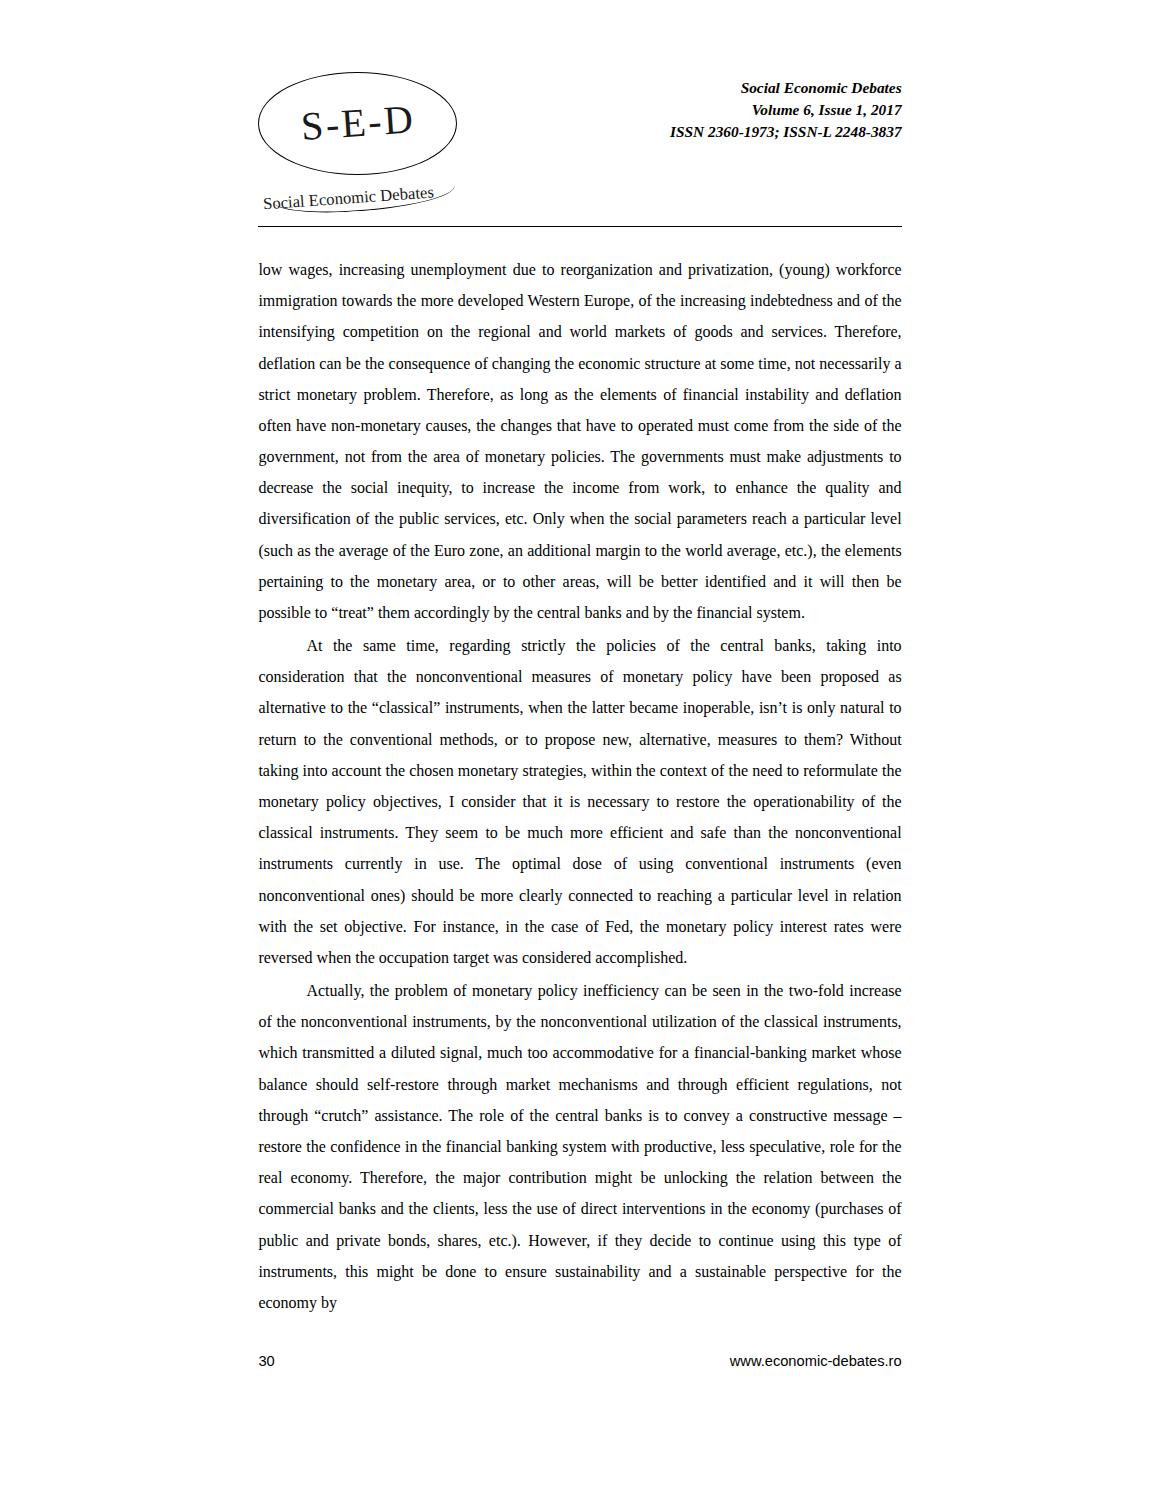S-E-D
Social Economic Debates
Social Economic Debates
Volume 6, Issue 1, 2017
ISSN 2360-1973; ISSN-L 2248-3837
low wages, increasing unemployment due to reorganization and privatization, (young) workforce immigration towards the more developed Western Europe, of the increasing indebtedness and of the intensifying competition on the regional and world markets of goods and services. Therefore, deflation can be the consequence of changing the economic structure at some time, not necessarily a strict monetary problem. Therefore, as long as the elements of financial instability and deflation often have non-monetary causes, the changes that have to operated must come from the side of the government, not from the area of monetary policies. The governments must make adjustments to decrease the social inequity, to increase the income from work, to enhance the quality and diversification of the public services, etc. Only when the social parameters reach a particular level (such as the average of the Euro zone, an additional margin to the world average, etc.), the elements pertaining to the monetary area, or to other areas, will be better identified and it will then be possible to “treat” them accordingly by the central banks and by the financial system.
At the same time, regarding strictly the policies of the central banks, taking into consideration that the nonconventional measures of monetary policy have been proposed as alternative to the “classical” instruments, when the latter became inoperable, isn’t is only natural to return to the conventional methods, or to propose new, alternative, measures to them? Without taking into account the chosen monetary strategies, within the context of the need to reformulate the monetary policy objectives, I consider that it is necessary to restore the operationability of the classical instruments. They seem to be much more efficient and safe than the nonconventional instruments currently in use. The optimal dose of using conventional instruments (even nonconventional ones) should be more clearly connected to reaching a particular level in relation with the set objective. For instance, in the case of Fed, the monetary policy interest rates were reversed when the occupation target was considered accomplished.
Actually, the problem of monetary policy inefficiency can be seen in the two-fold increase of the nonconventional instruments, by the nonconventional utilization of the classical instruments, which transmitted a diluted signal, much too accommodative for a financial-banking market whose balance should self-restore through market mechanisms and through efficient regulations, not through “crutch” assistance. The role of the central banks is to convey a constructive message – restore the confidence in the financial banking system with productive, less speculative, role for the real economy. Therefore, the major contribution might be unlocking the relation between the commercial banks and the clients, less the use of direct interventions in the economy (purchases of public and private bonds, shares, etc.). However, if they decide to continue using this type of instruments, this might be done to ensure sustainability and a sustainable perspective for the economy by
30
www.economic-debates.ro